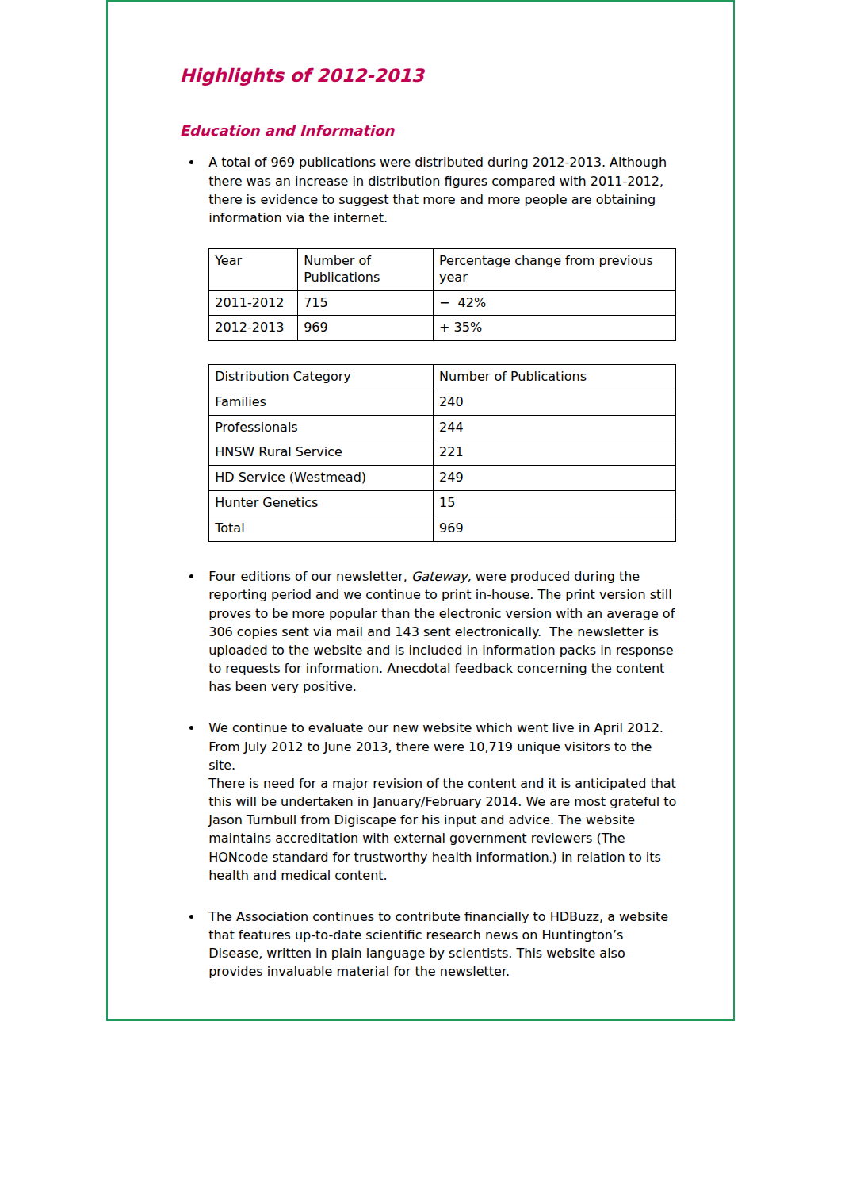Highlights of 2012-2013
Education and Information
A total of 969 publications were distributed during 2012-2013. Although there was an increase in distribution figures compared with 2011-2012, there is evidence to suggest that more and more people are obtaining information via the internet.
| Year | Number of Publications | Percentage change from previous year |
| 2011-2012 | 715 | − 42% |
| 2012-2013 | 969 | + 35% |
| Distribution Category | Number of Publications |
| Families | 240 |
| Professionals | 244 |
| HNSW Rural Service | 221 |
| HD Service (Westmead) | 249 |
| Hunter Genetics | 15 |
| Total | 969 |
Four editions of our newsletter, Gateway, were produced during the reporting period and we continue to print in-house. The print version still proves to be more popular than the electronic version with an average of 306 copies sent via mail and 143 sent electronically. The newsletter is uploaded to the website and is included in information packs in response to requests for information. Anecdotal feedback concerning the content has been very positive.
We continue to evaluate our new website which went live in April 2012. From July 2012 to June 2013, there were 10,719 unique visitors to the site.
There is need for a major revision of the content and it is anticipated that this will be undertaken in January/February 2014. We are most grateful to Jason Turnbull from Digiscape for his input and advice. The website maintains accreditation with external government reviewers (The HONcode standard for trustworthy health information.) in relation to its health and medical content.
The Association continues to contribute financially to HDBuzz, a website that features up-to-date scientific research news on Huntington’s Disease, written in plain language by scientists. This website also provides invaluable material for the newsletter.